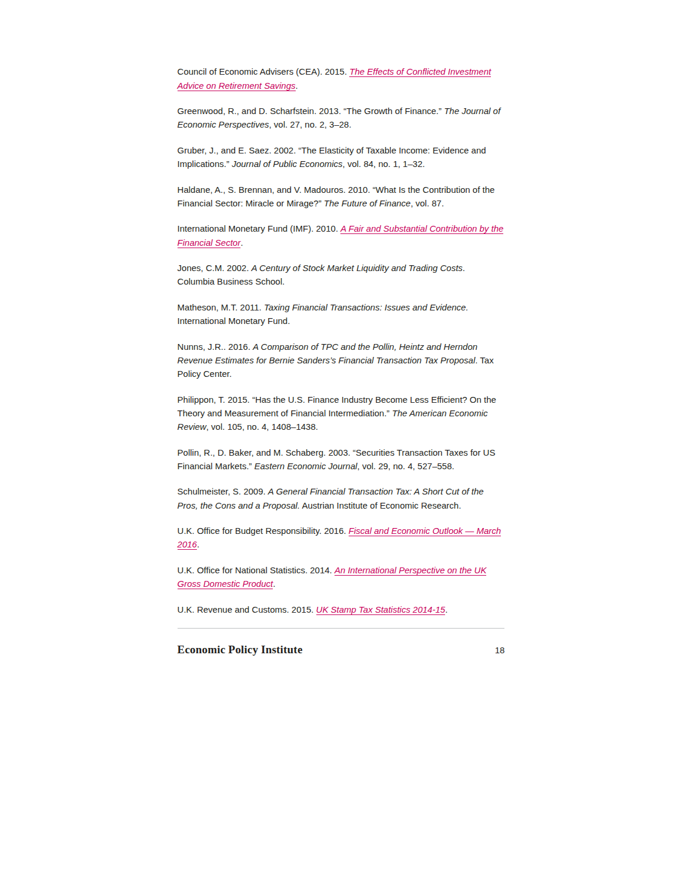Council of Economic Advisers (CEA). 2015. The Effects of Conflicted Investment Advice on Retirement Savings.
Greenwood, R., and D. Scharfstein. 2013. “The Growth of Finance.” The Journal of Economic Perspectives, vol. 27, no. 2, 3–28.
Gruber, J., and E. Saez. 2002. “The Elasticity of Taxable Income: Evidence and Implications.” Journal of Public Economics, vol. 84, no. 1, 1–32.
Haldane, A., S. Brennan, and V. Madouros. 2010. “What Is the Contribution of the Financial Sector: Miracle or Mirage?” The Future of Finance, vol. 87.
International Monetary Fund (IMF). 2010. A Fair and Substantial Contribution by the Financial Sector.
Jones, C.M. 2002. A Century of Stock Market Liquidity and Trading Costs. Columbia Business School.
Matheson, M.T. 2011. Taxing Financial Transactions: Issues and Evidence. International Monetary Fund.
Nunns, J.R.. 2016. A Comparison of TPC and the Pollin, Heintz and Herndon Revenue Estimates for Bernie Sanders’s Financial Transaction Tax Proposal. Tax Policy Center.
Philippon, T. 2015. “Has the U.S. Finance Industry Become Less Efficient? On the Theory and Measurement of Financial Intermediation.” The American Economic Review, vol. 105, no. 4, 1408–1438.
Pollin, R., D. Baker, and M. Schaberg. 2003. “Securities Transaction Taxes for US Financial Markets.” Eastern Economic Journal, vol. 29, no. 4, 527–558.
Schulmeister, S. 2009. A General Financial Transaction Tax: A Short Cut of the Pros, the Cons and a Proposal. Austrian Institute of Economic Research.
U.K. Office for Budget Responsibility. 2016. Fiscal and Economic Outlook — March 2016.
U.K. Office for National Statistics. 2014. An International Perspective on the UK Gross Domestic Product.
U.K. Revenue and Customs. 2015. UK Stamp Tax Statistics 2014-15.
Economic Policy Institute
18